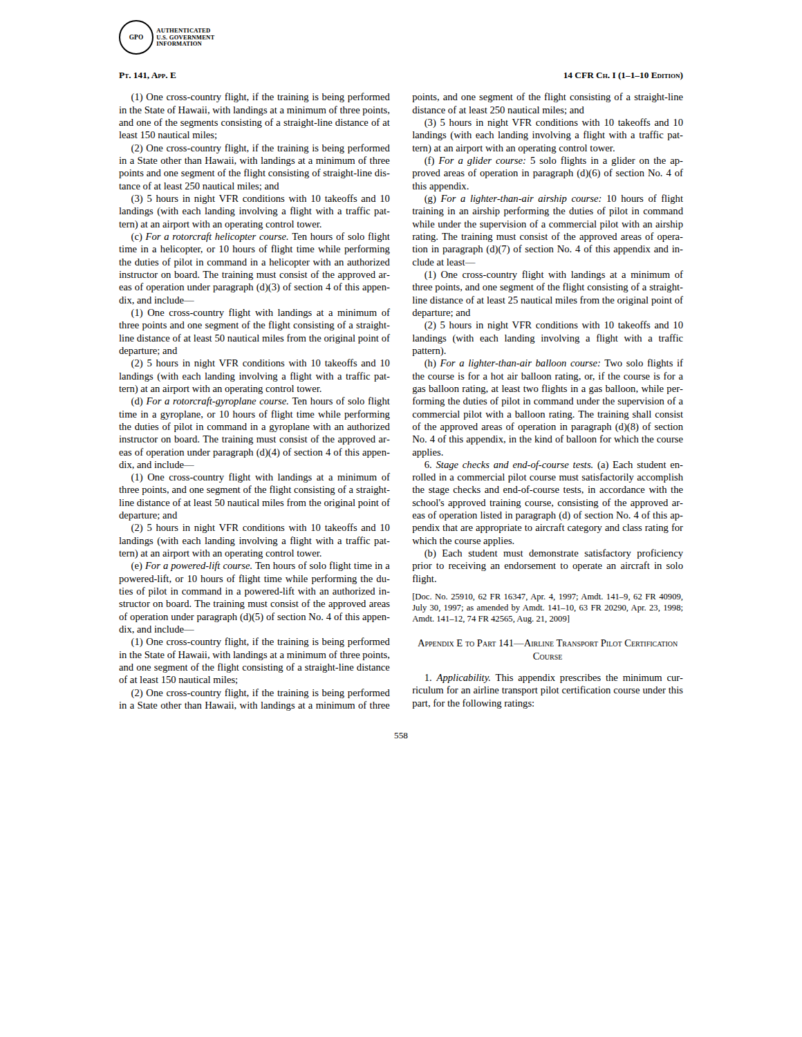GPO
AUTHENTICATED
U.S. GOVERNMENT
INFORMATION
Pt. 141, App. E 14 CFR Ch. I (1–1–10 Edition)
(1) One cross-country flight, if the training is being performed in the State of Hawaii, with landings at a minimum of three points, and one of the segments consisting of a straight-line distance of at least 150 nautical miles;
(2) One cross-country flight, if the training is being performed in a State other than Hawaii, with landings at a minimum of three points and one segment of the flight consisting of straight-line distance of at least 250 nautical miles; and
(3) 5 hours in night VFR conditions with 10 takeoffs and 10 landings (with each landing involving a flight with a traffic pattern) at an airport with an operating control tower.
(c) For a rotorcraft helicopter course. Ten hours of solo flight time in a helicopter, or 10 hours of flight time while performing the duties of pilot in command in a helicopter with an authorized instructor on board. The training must consist of the approved areas of operation under paragraph (d)(3) of section 4 of this appendix, and include—
(1) One cross-country flight with landings at a minimum of three points and one segment of the flight consisting of a straight-line distance of at least 50 nautical miles from the original point of departure; and
(2) 5 hours in night VFR conditions with 10 takeoffs and 10 landings (with each landing involving a flight with a traffic pattern) at an airport with an operating control tower.
(d) For a rotorcraft-gyroplane course. Ten hours of solo flight time in a gyroplane, or 10 hours of flight time while performing the duties of pilot in command in a gyroplane with an authorized instructor on board. The training must consist of the approved areas of operation under paragraph (d)(4) of section 4 of this appendix, and include—
(1) One cross-country flight with landings at a minimum of three points, and one segment of the flight consisting of a straight-line distance of at least 50 nautical miles from the original point of departure; and
(2) 5 hours in night VFR conditions with 10 takeoffs and 10 landings (with each landing involving a flight with a traffic pattern) at an airport with an operating control tower.
(e) For a powered-lift course. Ten hours of solo flight time in a powered-lift, or 10 hours of flight time while performing the duties of pilot in command in a powered-lift with an authorized instructor on board. The training must consist of the approved areas of operation under paragraph (d)(5) of section No. 4 of this appendix, and include—
(1) One cross-country flight, if the training is being performed in the State of Hawaii, with landings at a minimum of three points, and one segment of the flight consisting of a straight-line distance of at least 150 nautical miles;
(2) One cross-country flight, if the training is being performed in a State other than Hawaii, with landings at a minimum of three points, and one segment of the flight consisting of a straight-line distance of at least 250 nautical miles; and
(3) 5 hours in night VFR conditions with 10 takeoffs and 10 landings (with each landing involving a flight with a traffic pattern) at an airport with an operating control tower.
(f) For a glider course: 5 solo flights in a glider on the approved areas of operation in paragraph (d)(6) of section No. 4 of this appendix.
(g) For a lighter-than-air airship course: 10 hours of flight training in an airship performing the duties of pilot in command while under the supervision of a commercial pilot with an airship rating. The training must consist of the approved areas of operation in paragraph (d)(7) of section No. 4 of this appendix and include at least—
(1) One cross-country flight with landings at a minimum of three points, and one segment of the flight consisting of a straight-line distance of at least 25 nautical miles from the original point of departure; and
(2) 5 hours in night VFR conditions with 10 takeoffs and 10 landings (with each landing involving a flight with a traffic pattern).
(h) For a lighter-than-air balloon course: Two solo flights if the course is for a hot air balloon rating, or, if the course is for a gas balloon rating, at least two flights in a gas balloon, while performing the duties of pilot in command under the supervision of a commercial pilot with a balloon rating. The training shall consist of the approved areas of operation in paragraph (d)(8) of section No. 4 of this appendix, in the kind of balloon for which the course applies.
6. Stage checks and end-of-course tests. (a) Each student enrolled in a commercial pilot course must satisfactorily accomplish the stage checks and end-of-course tests, in accordance with the school's approved training course, consisting of the approved areas of operation listed in paragraph (d) of section No. 4 of this appendix that are appropriate to aircraft category and class rating for which the course applies.
(b) Each student must demonstrate satisfactory proficiency prior to receiving an endorsement to operate an aircraft in solo flight.
[Doc. No. 25910, 62 FR 16347, Apr. 4, 1997; Amdt. 141–9, 62 FR 40909, July 30, 1997; as amended by Amdt. 141–10, 63 FR 20290, Apr. 23, 1998; Amdt. 141–12, 74 FR 42565, Aug. 21, 2009]
Appendix E to Part 141—Airline Transport Pilot Certification Course
1. Applicability. This appendix prescribes the minimum curriculum for an airline transport pilot certification course under this part, for the following ratings:
558